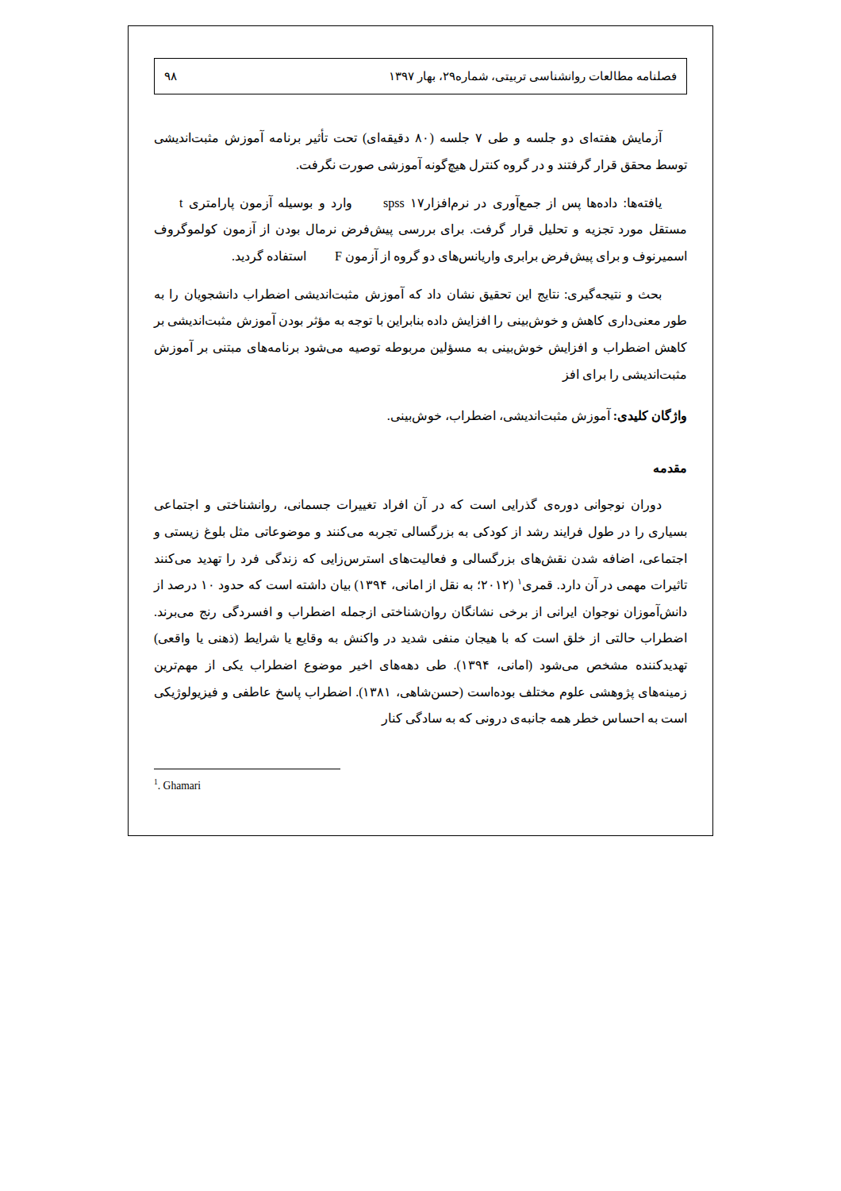فصلنامه مطالعات روانشناسی تربیتی، شماره۲۹، بهار ۱۳۹۷ ۹۸
آزمایش هفته‌ای دو جلسه و طی ۷ جلسه (۸۰ دقیقه‌ای) تحت تأثیر برنامه آموزش مثبت‌اندیشی توسط محقق قرار گرفتند و در گروه کنترل هیچ‌گونه آموزشی صورت نگرفت.
یافته‌ها: داده‌ها پس از جمع‌آوری در نرم‌افزار۱۷ spss وارد و بوسیله آزمون پارامتری t مستقل مورد تجزیه و تحلیل قرار گرفت. برای بررسی پیش‌فرض نرمال بودن از آزمون کولموگروف اسمیرنوف و برای پیش‌فرض برابری واریانس‌های دو گروه از آزمون F استفاده گردید.
بحث و نتیجه‌گیری: نتایج این تحقیق نشان داد که آموزش مثبت‌اندیشی اضطراب دانشجویان را به طور معنی‌داری کاهش و خوش‌بینی را افزایش داده بنابراین با توجه به مؤثر بودن آموزش مثبت‌اندیشی بر کاهش اضطراب و افزایش خوش‌بینی به مسؤلین مربوطه توصیه می‌شود برنامه‌های مبتنی بر آموزش مثبت‌اندیشی را برای افز
واژگان کلیدی: آموزش مثبت‌اندیشی، اضطراب، خوش‌بینی.
مقدمه
دوران نوجوانی دوره‌ی گذرایی است که در آن افراد تغییرات جسمانی، روانشناختی و اجتماعی بسیاری را در طول فرایند رشد از کودکی به بزرگسالی تجربه می‌کنند و موضوعاتی مثل بلوغ زیستی و اجتماعی، اضافه شدن نقش‌های بزرگسالی و فعالیت‌های استرس‌زایی که زندگی فرد را تهدید می‌کنند تاثیرات مهمی در آن دارد. قمری۱ (۲۰۱۲؛ به نقل از امانی، ۱۳۹۴) بیان داشته است که حدود ۱۰ درصد از دانش‌آموزان نوجوان ایرانی از برخی نشانگان روان‌شناختی ازجمله اضطراب و افسردگی رنج می‌برند. اضطراب حالتی از خلق است که با هیجان منفی شدید در واکنش به وقایع یا شرایط (ذهنی یا واقعی) تهدیدکننده مشخص می‌شود (امانی، ۱۳۹۴). طی دهه‌های اخیر موضوع اضطراب یکی از مهم‌ترین زمینه‌های پژوهشی علوم مختلف بوده‌است (حسن‌شاهی، ۱۳۸۱). اضطراب پاسخ عاطفی و فیزیولوژیکی است به احساس خطر همه جانبه‌ی درونی که به سادگی کنار
1. Ghamari